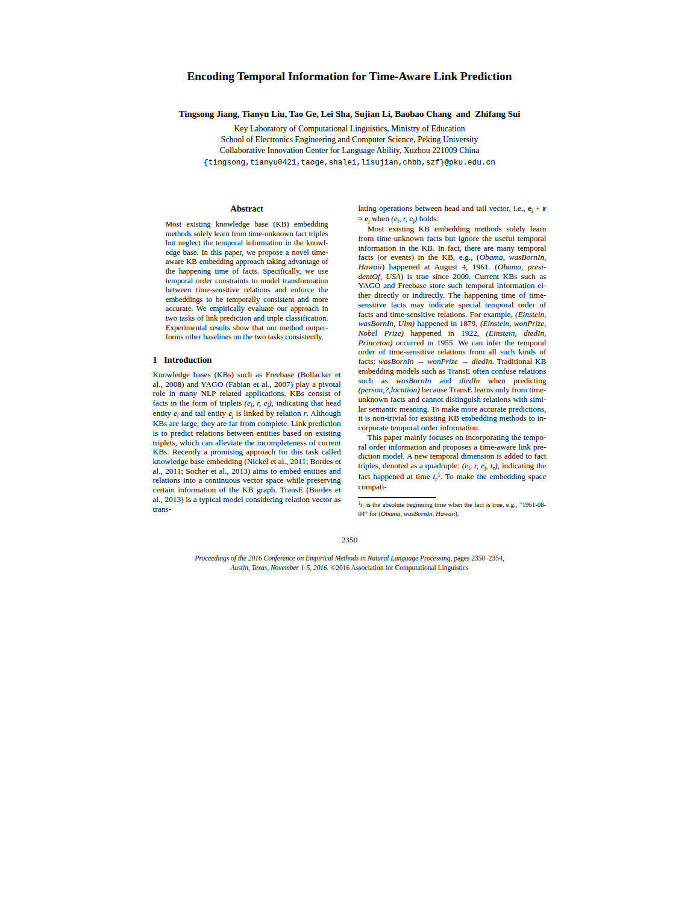Encoding Temporal Information for Time-Aware Link Prediction
Tingsong Jiang, Tianyu Liu, Tao Ge, Lei Sha, Sujian Li, Baobao Chang and Zhifang Sui
Key Laboratory of Computational Linguistics, Ministry of Education
School of Electronics Engineering and Computer Science, Peking University
Collaborative Innovation Center for Language Ability, Xuzhou 221009 China
{tingsong,tianyu0421,taoge,shalei,lisujian,chbb,szf}@pku.edu.cn
Abstract
Most existing knowledge base (KB) embedding methods solely learn from time-unknown fact triples but neglect the temporal information in the knowledge base. In this paper, we propose a novel time-aware KB embedding approach taking advantage of the happening time of facts. Specifically, we use temporal order constraints to model transformation between time-sensitive relations and enforce the embeddings to be temporally consistent and more accurate. We empirically evaluate our approach in two tasks of link prediction and triple classification. Experimental results show that our method outperforms other baselines on the two tasks consistently.
1 Introduction
Knowledge bases (KBs) such as Freebase (Bollacker et al., 2008) and YAGO (Fabian et al., 2007) play a pivotal role in many NLP related applications. KBs consist of facts in the form of triplets (ei, r, ej), indicating that head entity ei and tail entity ej is linked by relation r. Although KBs are large, they are far from complete. Link prediction is to predict relations between entities based on existing triplets, which can alleviate the incompleteness of current KBs. Recently a promising approach for this task called knowledge base embedding (Nickel et al., 2011; Bordes et al., 2011; Socher et al., 2013) aims to embed entities and relations into a continuous vector space while preserving certain information of the KB graph. TransE (Bordes et al., 2013) is a typical model considering relation vector as trans-
lating operations between head and tail vector, i.e., ei + r ≈ ej when (ei, r, ej) holds.
Most existing KB embedding methods solely learn from time-unknown facts but ignore the useful temporal information in the KB. In fact, there are many temporal facts (or events) in the KB, e.g., (Obama, wasBornIn, Hawaii) happened at August 4, 1961. (Obama, presidentOf, USA) is true since 2009. Current KBs such as YAGO and Freebase store such temporal information either directly or indirectly. The happening time of time-sensitive facts may indicate special temporal order of facts and time-sensitive relations. For example, (Einstein, wasBornIn, Ulm) happened in 1879, (Einstein, wonPrize, Nobel Prize) happened in 1922, (Einstein, diedIn, Princeton) occurred in 1955. We can infer the temporal order of time-sensitive relations from all such kinds of facts: wasBornIn → wonPrize → diedIn. Traditional KB embedding models such as TransE often confuse relations such as wasBornIn and diedIn when predicting (person,?,location) because TransE learns only from time-unknown facts and cannot distinguish relations with similar semantic meaning. To make more accurate predictions, it is non-trivial for existing KB embedding methods to incorporate temporal order information.
This paper mainly focuses on incorporating the temporal order information and proposes a time-aware link prediction model. A new temporal dimension is added to fact triples, denoted as a quadruple: (ei, r, ej, tr), indicating the fact happened at time tr1. To make the embedding space compati-
1tr is the absolute beginning time when the fact is true, e.g., ”1961-08-04” for (Obama, wasBornIn, Hawaii).
2350
Proceedings of the 2016 Conference on Empirical Methods in Natural Language Processing, pages 2350–2354,
Austin, Texas, November 1-5, 2016. ©2016 Association for Computational Linguistics